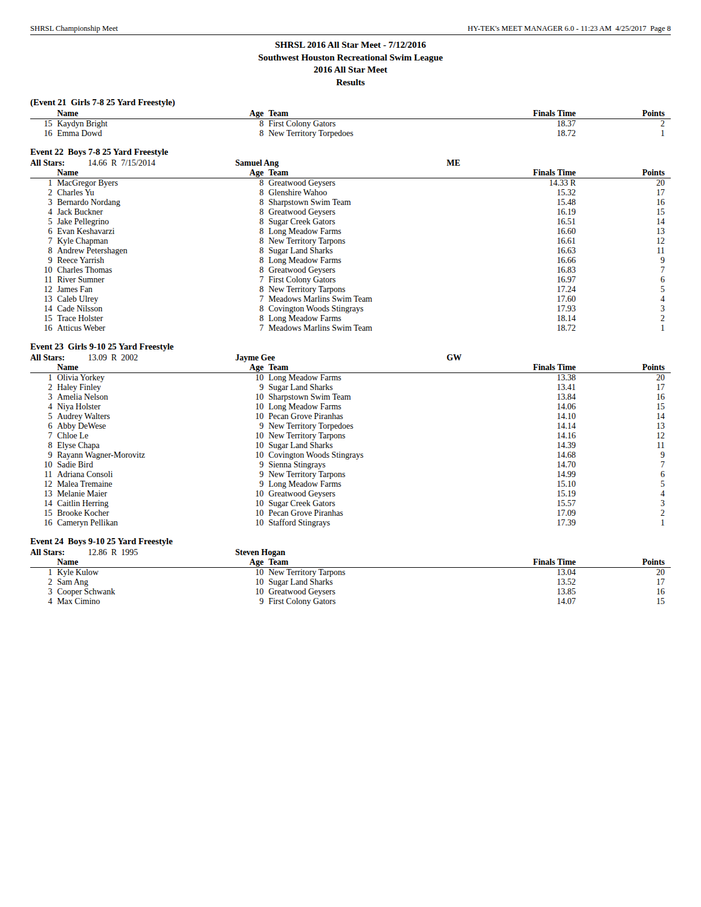SHRSL Championship Meet HY-TEK's MEET MANAGER 6.0 - 11:23 AM 4/25/2017 Page 8
SHRSL 2016 All Star Meet - 7/12/2016
Southwest Houston Recreational Swim League
2016 All Star Meet
Results
(Event 21 Girls 7-8 25 Yard Freestyle)
| | Name | Age | Team | Finals Time | Points |
| --- | --- | --- | --- | --- | --- |
| 15 | Kaydyn Bright | 8 | First Colony Gators | 18.37 | 2 |
| 16 | Emma Dowd | 8 | New Territory Torpedoes | 18.72 | 1 |
Event 22 Boys 7-8 25 Yard Freestyle
All Stars: 14.66 R 7/15/2014 Samuel Ang ME
| | Name | Age | Team | Finals Time | Points |
| --- | --- | --- | --- | --- | --- |
| 1 | MacGregor Byers | 8 | Greatwood Geysers | 14.33 R | 20 |
| 2 | Charles Yu | 8 | Glenshire Wahoo | 15.32 | 17 |
| 3 | Bernardo Nordang | 8 | Sharpstown Swim Team | 15.48 | 16 |
| 4 | Jack Buckner | 8 | Greatwood Geysers | 16.19 | 15 |
| 5 | Jake Pellegrino | 8 | Sugar Creek Gators | 16.51 | 14 |
| 6 | Evan Keshavarzi | 8 | Long Meadow Farms | 16.60 | 13 |
| 7 | Kyle Chapman | 8 | New Territory Tarpons | 16.61 | 12 |
| 8 | Andrew Petershagen | 8 | Sugar Land Sharks | 16.63 | 11 |
| 9 | Reece Yarrish | 8 | Long Meadow Farms | 16.66 | 9 |
| 10 | Charles Thomas | 8 | Greatwood Geysers | 16.83 | 7 |
| 11 | River Sumner | 7 | First Colony Gators | 16.97 | 6 |
| 12 | James Fan | 8 | New Territory Tarpons | 17.24 | 5 |
| 13 | Caleb Ulrey | 7 | Meadows Marlins Swim Team | 17.60 | 4 |
| 14 | Cade Nilsson | 8 | Covington Woods Stingrays | 17.93 | 3 |
| 15 | Trace Holster | 8 | Long Meadow Farms | 18.14 | 2 |
| 16 | Atticus Weber | 7 | Meadows Marlins Swim Team | 18.72 | 1 |
Event 23 Girls 9-10 25 Yard Freestyle
All Stars: 13.09 R 2002 Jayme Gee GW
| | Name | Age | Team | Finals Time | Points |
| --- | --- | --- | --- | --- | --- |
| 1 | Olivia Yorkey | 10 | Long Meadow Farms | 13.38 | 20 |
| 2 | Haley Finley | 9 | Sugar Land Sharks | 13.41 | 17 |
| 3 | Amelia Nelson | 10 | Sharpstown Swim Team | 13.84 | 16 |
| 4 | Niya Holster | 10 | Long Meadow Farms | 14.06 | 15 |
| 5 | Audrey Walters | 10 | Pecan Grove Piranhas | 14.10 | 14 |
| 6 | Abby DeWese | 9 | New Territory Torpedoes | 14.14 | 13 |
| 7 | Chloe Le | 10 | New Territory Tarpons | 14.16 | 12 |
| 8 | Elyse Chapa | 10 | Sugar Land Sharks | 14.39 | 11 |
| 9 | Rayann Wagner-Morovitz | 10 | Covington Woods Stingrays | 14.68 | 9 |
| 10 | Sadie Bird | 9 | Sienna Stingrays | 14.70 | 7 |
| 11 | Adriana Consoli | 9 | New Territory Tarpons | 14.99 | 6 |
| 12 | Malea Tremaine | 9 | Long Meadow Farms | 15.10 | 5 |
| 13 | Melanie Maier | 10 | Greatwood Geysers | 15.19 | 4 |
| 14 | Caitlin Herring | 10 | Sugar Creek Gators | 15.57 | 3 |
| 15 | Brooke Kocher | 10 | Pecan Grove Piranhas | 17.09 | 2 |
| 16 | Cameryn Pellikan | 10 | Stafford Stingrays | 17.39 | 1 |
Event 24 Boys 9-10 25 Yard Freestyle
All Stars: 12.86 R 1995 Steven Hogan
| | Name | Age | Team | Finals Time | Points |
| --- | --- | --- | --- | --- | --- |
| 1 | Kyle Kulow | 10 | New Territory Tarpons | 13.04 | 20 |
| 2 | Sam Ang | 10 | Sugar Land Sharks | 13.52 | 17 |
| 3 | Cooper Schwank | 10 | Greatwood Geysers | 13.85 | 16 |
| 4 | Max Cimino | 9 | First Colony Gators | 14.07 | 15 |